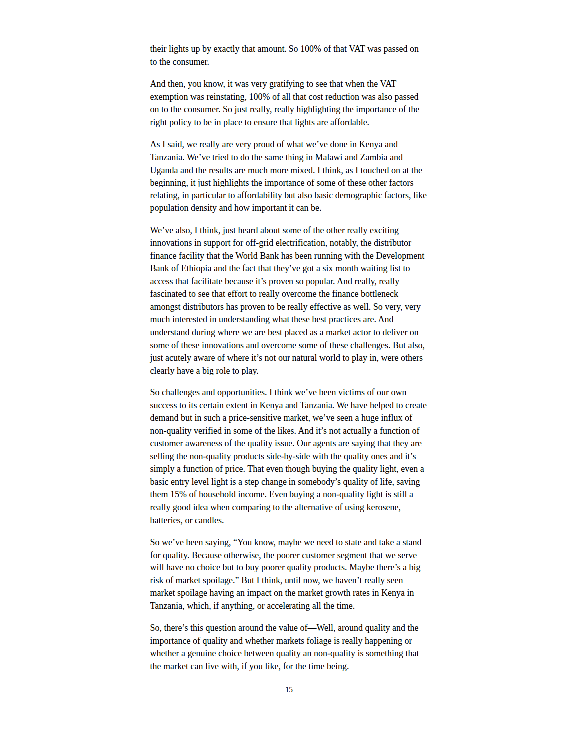their lights up by exactly that amount. So 100% of that VAT was passed on to the consumer.
And then, you know, it was very gratifying to see that when the VAT exemption was reinstating, 100% of all that cost reduction was also passed on to the consumer. So just really, really highlighting the importance of the right policy to be in place to ensure that lights are affordable.
As I said, we really are very proud of what we’ve done in Kenya and Tanzania. We’ve tried to do the same thing in Malawi and Zambia and Uganda and the results are much more mixed. I think, as I touched on at the beginning, it just highlights the importance of some of these other factors relating, in particular to affordability but also basic demographic factors, like population density and how important it can be.
We’ve also, I think, just heard about some of the other really exciting innovations in support for off-grid electrification, notably, the distributor finance facility that the World Bank has been running with the Development Bank of Ethiopia and the fact that they’ve got a six month waiting list to access that facilitate because it’s proven so popular. And really, really fascinated to see that effort to really overcome the finance bottleneck amongst distributors has proven to be really effective as well. So very, very much interested in understanding what these best practices are. And understand during where we are best placed as a market actor to deliver on some of these innovations and overcome some of these challenges. But also, just acutely aware of where it’s not our natural world to play in, were others clearly have a big role to play.
So challenges and opportunities. I think we’ve been victims of our own success to its certain extent in Kenya and Tanzania. We have helped to create demand but in such a price-sensitive market, we’ve seen a huge influx of non-quality verified in some of the likes. And it’s not actually a function of customer awareness of the quality issue. Our agents are saying that they are selling the non-quality products side-by-side with the quality ones and it’s simply a function of price. That even though buying the quality light, even a basic entry level light is a step change in somebody’s quality of life, saving them 15% of household income. Even buying a non-quality light is still a really good idea when comparing to the alternative of using kerosene, batteries, or candles.
So we’ve been saying, “You know, maybe we need to state and take a stand for quality. Because otherwise, the poorer customer segment that we serve will have no choice but to buy poorer quality products. Maybe there’s a big risk of market spoilage.” But I think, until now, we haven’t really seen market spoilage having an impact on the market growth rates in Kenya in Tanzania, which, if anything, or accelerating all the time.
So, there’s this question around the value of—Well, around quality and the importance of quality and whether markets foliage is really happening or whether a genuine choice between quality an non-quality is something that the market can live with, if you like, for the time being.
15